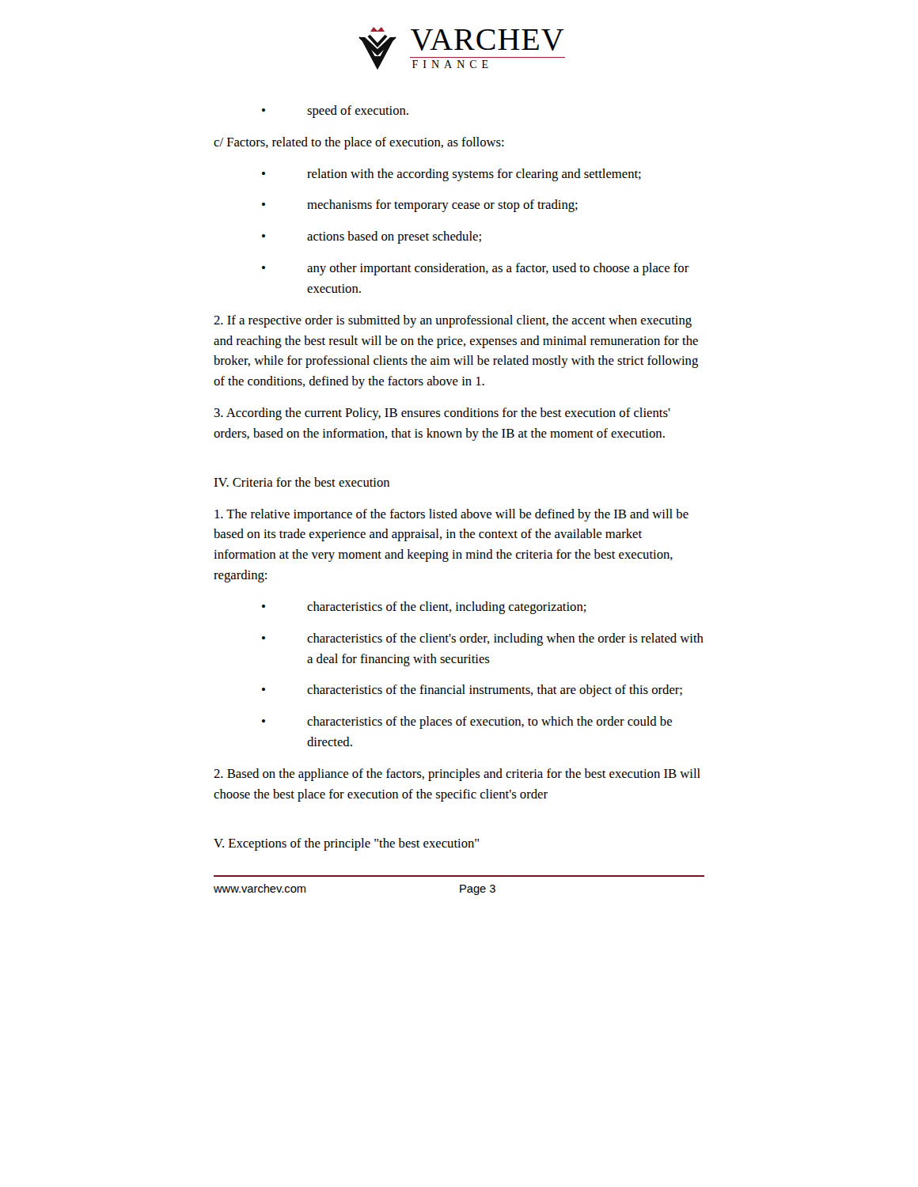VARCHEV
FINANCE
speed of execution.
c/ Factors, related to the place of execution, as follows:
relation with the according systems for clearing and settlement;
mechanisms for temporary cease or stop of trading;
actions based on preset schedule;
any other important consideration, as a factor, used to choose a place for execution.
2. If a respective order is submitted by an unprofessional client, the accent when executing and reaching the best result will be on the price, expenses and minimal remuneration for the broker, while for professional clients the aim will be related mostly with the strict following of the conditions, defined by the factors above in 1.
3. According the current Policy, IB ensures conditions for the best execution of clients' orders, based on the information, that is known by the IB at the moment of execution.
IV. Criteria for the best execution
1. The relative importance of the factors listed above will be defined by the IB and will be based on its trade experience and appraisal, in the context of the available market information at the very moment and keeping in mind the criteria for the best execution, regarding:
characteristics of the client, including categorization;
characteristics of the client's order, including when the order is related with a deal for financing with securities
characteristics of the financial instruments, that are object of this order;
characteristics of the places of execution, to which the order could be directed.
2. Based on the appliance of the factors, principles and criteria for the best execution IB will choose the best place for execution of the specific client's order
V. Exceptions of the principle "the best execution"
www.varchev.com
Page 3